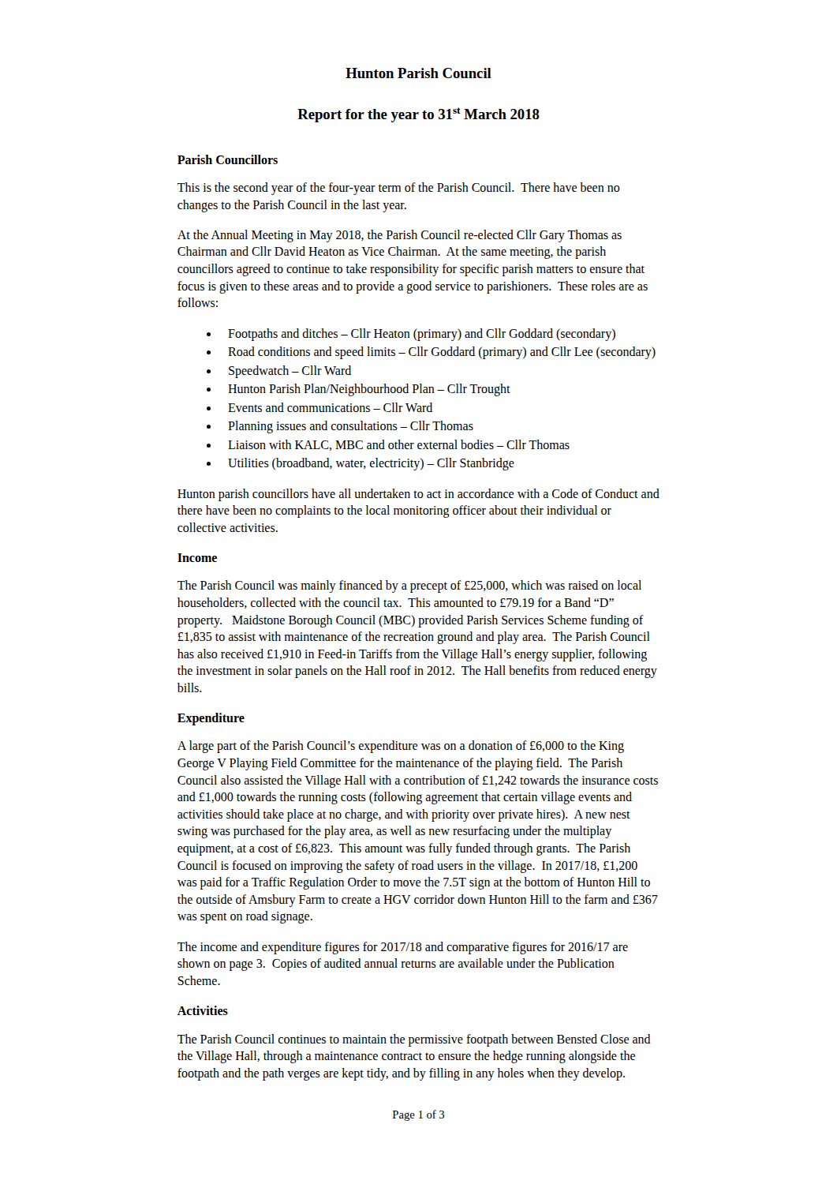Hunton Parish Council
Report for the year to 31st March 2018
Parish Councillors
This is the second year of the four-year term of the Parish Council. There have been no changes to the Parish Council in the last year.
At the Annual Meeting in May 2018, the Parish Council re-elected Cllr Gary Thomas as Chairman and Cllr David Heaton as Vice Chairman. At the same meeting, the parish councillors agreed to continue to take responsibility for specific parish matters to ensure that focus is given to these areas and to provide a good service to parishioners. These roles are as follows:
Footpaths and ditches – Cllr Heaton (primary) and Cllr Goddard (secondary)
Road conditions and speed limits – Cllr Goddard (primary) and Cllr Lee (secondary)
Speedwatch – Cllr Ward
Hunton Parish Plan/Neighbourhood Plan – Cllr Trought
Events and communications – Cllr Ward
Planning issues and consultations – Cllr Thomas
Liaison with KALC, MBC and other external bodies – Cllr Thomas
Utilities (broadband, water, electricity) – Cllr Stanbridge
Hunton parish councillors have all undertaken to act in accordance with a Code of Conduct and there have been no complaints to the local monitoring officer about their individual or collective activities.
Income
The Parish Council was mainly financed by a precept of £25,000, which was raised on local householders, collected with the council tax. This amounted to £79.19 for a Band “D” property. Maidstone Borough Council (MBC) provided Parish Services Scheme funding of £1,835 to assist with maintenance of the recreation ground and play area. The Parish Council has also received £1,910 in Feed-in Tariffs from the Village Hall’s energy supplier, following the investment in solar panels on the Hall roof in 2012. The Hall benefits from reduced energy bills.
Expenditure
A large part of the Parish Council’s expenditure was on a donation of £6,000 to the King George V Playing Field Committee for the maintenance of the playing field. The Parish Council also assisted the Village Hall with a contribution of £1,242 towards the insurance costs and £1,000 towards the running costs (following agreement that certain village events and activities should take place at no charge, and with priority over private hires). A new nest swing was purchased for the play area, as well as new resurfacing under the multiplay equipment, at a cost of £6,823. This amount was fully funded through grants. The Parish Council is focused on improving the safety of road users in the village. In 2017/18, £1,200 was paid for a Traffic Regulation Order to move the 7.5T sign at the bottom of Hunton Hill to the outside of Amsbury Farm to create a HGV corridor down Hunton Hill to the farm and £367 was spent on road signage.
The income and expenditure figures for 2017/18 and comparative figures for 2016/17 are shown on page 3. Copies of audited annual returns are available under the Publication Scheme.
Activities
The Parish Council continues to maintain the permissive footpath between Bensted Close and the Village Hall, through a maintenance contract to ensure the hedge running alongside the footpath and the path verges are kept tidy, and by filling in any holes when they develop.
Page 1 of 3